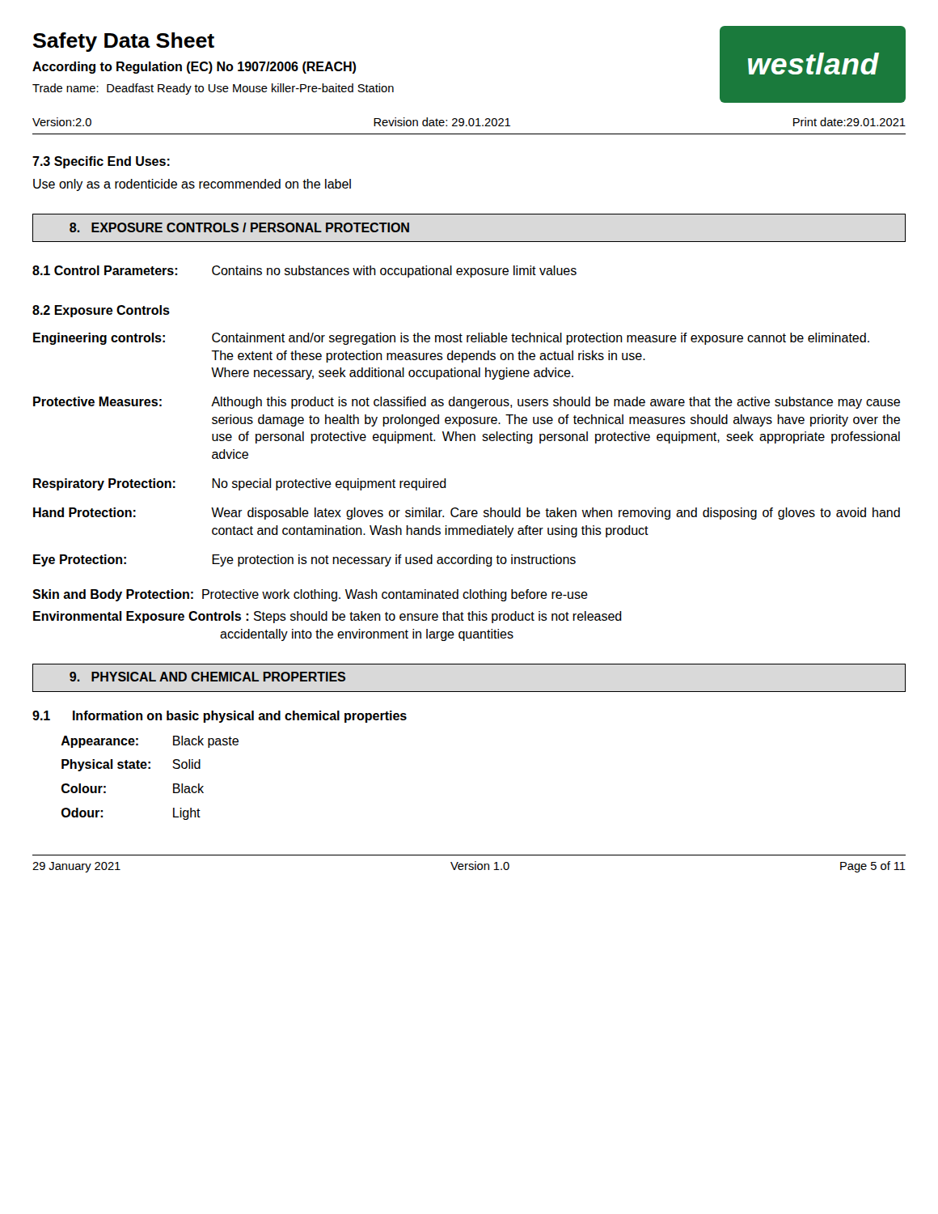westland
Safety Data Sheet
According to Regulation (EC) No 1907/2006 (REACH)
Trade name: Deadfast Ready to Use Mouse killer-Pre-baited Station UK-2014-0870-0004
Version:2.0 Revision date: 29.01.2021 Print date:29.01.2021
7.3 Specific End Uses:
Use only as a rodenticide as recommended on the label
8. EXPOSURE CONTROLS / PERSONAL PROTECTION
| 8.1 Control Parameters: | Contains no substances with occupational exposure limit values |
8.2 Exposure Controls
| Engineering controls: | Containment and/or segregation is the most reliable technical protection measure if exposure cannot be eliminated. The extent of these protection measures depends on the actual risks in use. Where necessary, seek additional occupational hygiene advice. |
| Protective Measures: | Although this product is not classified as dangerous, users should be made aware that the active substance may cause serious damage to health by prolonged exposure. The use of technical measures should always have priority over the use of personal protective equipment. When selecting personal protective equipment, seek appropriate professional advice |
| Respiratory Protection: | No special protective equipment required |
| Hand Protection: | Wear disposable latex gloves or similar. Care should be taken when removing and disposing of gloves to avoid hand contact and contamination. Wash hands immediately after using this product |
| Eye Protection: | Eye protection is not necessary if used according to instructions |
Skin and Body Protection: Protective work clothing. Wash contaminated clothing before re-use
Environmental Exposure Controls : Steps should be taken to ensure that this product is not released accidentally into the environment in large quantities
9. PHYSICAL AND CHEMICAL PROPERTIES
9.1 Information on basic physical and chemical properties
| Appearance: | Black paste |
| Physical state: | Solid |
| Colour: | Black |
| Odour: | Light |
29 January 2021 Version 1.0 Page 5 of 11